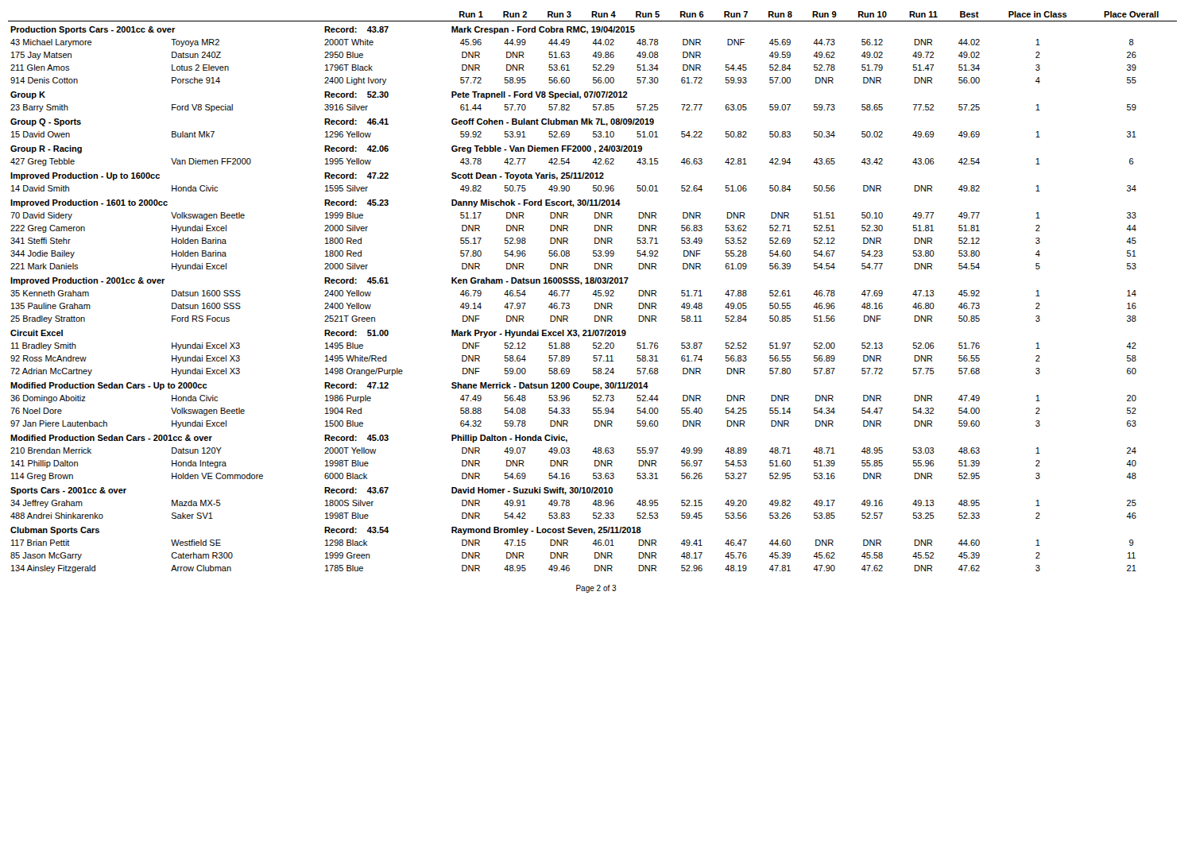| | Run 1 | Run 2 | Run 3 | Run 4 | Run 5 | Run 6 | Run 7 | Run 8 | Run 9 | Run 10 | Run 11 | Best | Place in Class | Place Overall |
| --- | --- | --- | --- | --- | --- | --- | --- | --- | --- | --- | --- | --- | --- | --- |
| Production Sports Cars - 2001cc & over | Record: 43.87 | Mark Crespan - Ford Cobra RMC, 19/04/2015 | | |
| 43 Michael Larymore | Toyoya MR2 | 2000T White | 45.96 | 44.99 | 44.49 | 44.02 | 48.78 | DNR | DNF | 45.69 | 44.73 | 56.12 | DNR | 44.02 | 1 | 8 |
| 175 Jay Matsen | Datsun 240Z | 2950 Blue | DNR | DNR | 51.63 | 49.86 | 49.08 | DNR | | 49.59 | 49.62 | 49.02 | 49.72 | 49.02 | 2 | 26 |
| 211 Glen Amos | Lotus 2 Eleven | 1796T Black | DNR | DNR | 53.61 | 52.29 | 51.34 | DNR | 54.45 | 52.84 | 52.78 | 51.79 | 51.47 | 51.34 | 3 | 39 |
| 914 Denis Cotton | Porsche 914 | 2400 Light Ivory | 57.72 | 58.95 | 56.60 | 56.00 | 57.30 | 61.72 | 59.93 | 57.00 | DNR | DNR | DNR | 56.00 | 4 | 55 |
| Group K | Record: 52.30 | Pete Trapnell - Ford V8 Special, 07/07/2012 | | |
| 23 Barry Smith | Ford V8 Special | 3916 Silver | 61.44 | 57.70 | 57.82 | 57.85 | 57.25 | 72.77 | 63.05 | 59.07 | 59.73 | 58.65 | 77.52 | 57.25 | 1 | 59 |
| Group Q - Sports | Record: 46.41 | Geoff Cohen - Bulant Clubman Mk 7L, 08/09/2019 | | |
| 15 David Owen | Bulant Mk7 | 1296 Yellow | 59.92 | 53.91 | 52.69 | 53.10 | 51.01 | 54.22 | 50.82 | 50.83 | 50.34 | 50.02 | 49.69 | 49.69 | 1 | 31 |
| Group R - Racing | Record: 42.06 | Greg Tebble - Van Diemen FF2000 , 24/03/2019 | | |
| 427 Greg Tebble | Van Diemen FF2000 | 1995 Yellow | 43.78 | 42.77 | 42.54 | 42.62 | 43.15 | 46.63 | 42.81 | 42.94 | 43.65 | 43.42 | 43.06 | 42.54 | 1 | 6 |
| Improved Production - Up to 1600cc | Record: 47.22 | Scott Dean - Toyota Yaris, 25/11/2012 | | |
| 14 David Smith | Honda Civic | 1595 Silver | 49.82 | 50.75 | 49.90 | 50.96 | 50.01 | 52.64 | 51.06 | 50.84 | 50.56 | DNR | DNR | 49.82 | 1 | 34 |
| Improved Production - 1601 to 2000cc | Record: 45.23 | Danny Mischok - Ford Escort, 30/11/2014 | | |
| 70 David Sidery | Volkswagen Beetle | 1999 Blue | 51.17 | DNR | DNR | DNR | DNR | DNR | DNR | DNR | 51.51 | 50.10 | 49.77 | 49.77 | 1 | 33 |
| 222 Greg Cameron | Hyundai Excel | 2000 Silver | DNR | DNR | DNR | DNR | DNR | 56.83 | 53.62 | 52.71 | 52.51 | 52.30 | 51.81 | 51.81 | 2 | 44 |
| 341 Steffi Stehr | Holden Barina | 1800 Red | 55.17 | 52.98 | DNR | DNR | 53.71 | 53.49 | 53.52 | 52.69 | 52.12 | DNR | DNR | 52.12 | 3 | 45 |
| 344 Jodie Bailey | Holden Barina | 1800 Red | 57.80 | 54.96 | 56.08 | 53.99 | 54.92 | DNF | 55.28 | 54.60 | 54.67 | 54.23 | 53.80 | 53.80 | 4 | 51 |
| 221 Mark Daniels | Hyundai Excel | 2000 Silver | DNR | DNR | DNR | DNR | DNR | DNR | 61.09 | 56.39 | 54.54 | 54.77 | DNR | 54.54 | 5 | 53 |
| Improved Production - 2001cc & over | Record: 45.61 | Ken Graham - Datsun 1600SSS, 18/03/2017 | | |
| 35 Kenneth Graham | Datsun 1600 SSS | 2400 Yellow | 46.79 | 46.54 | 46.77 | 45.92 | DNR | 51.71 | 47.88 | 52.61 | 46.78 | 47.69 | 47.13 | 45.92 | 1 | 14 |
| 135 Pauline Graham | Datsun 1600 SSS | 2400 Yellow | 49.14 | 47.97 | 46.73 | DNR | DNR | 49.48 | 49.05 | 50.55 | 46.96 | 48.16 | 46.80 | 46.73 | 2 | 16 |
| 25 Bradley Stratton | Ford RS Focus | 2521T Green | DNF | DNR | DNR | DNR | DNR | 58.11 | 52.84 | 50.85 | 51.56 | DNF | DNR | 50.85 | 3 | 38 |
| Circuit Excel | Record: 51.00 | Mark Pryor - Hyundai Excel X3, 21/07/2019 | | |
| 11 Bradley Smith | Hyundai Excel X3 | 1495 Blue | DNF | 52.12 | 51.88 | 52.20 | 51.76 | 53.87 | 52.52 | 51.97 | 52.00 | 52.13 | 52.06 | 51.76 | 1 | 42 |
| 92 Ross McAndrew | Hyundai Excel X3 | 1495 White/Red | DNR | 58.64 | 57.89 | 57.11 | 58.31 | 61.74 | 56.83 | 56.55 | 56.89 | DNR | DNR | 56.55 | 2 | 58 |
| 72 Adrian McCartney | Hyundai Excel X3 | 1498 Orange/Purple | DNF | 59.00 | 58.69 | 58.24 | 57.68 | DNR | DNR | 57.80 | 57.87 | 57.72 | 57.75 | 57.68 | 3 | 60 |
| Modified Production Sedan Cars - Up to 2000cc | Record: 47.12 | Shane Merrick - Datsun 1200 Coupe, 30/11/2014 | | |
| 36 Domingo Aboitiz | Honda Civic | 1986 Purple | 47.49 | 56.48 | 53.96 | 52.73 | 52.44 | DNR | DNR | DNR | DNR | DNR | DNR | 47.49 | 1 | 20 |
| 76 Noel Dore | Volkswagen Beetle | 1904 Red | 58.88 | 54.08 | 54.33 | 55.94 | 54.00 | 55.40 | 54.25 | 55.14 | 54.34 | 54.47 | 54.32 | 54.00 | 2 | 52 |
| 97 Jan Piere Lautenbach | Hyundai Excel | 1500 Blue | 64.32 | 59.78 | DNR | DNR | 59.60 | DNR | DNR | DNR | DNR | DNR | DNR | 59.60 | 3 | 63 |
| Modified Production Sedan Cars - 2001cc & over | Record: 45.03 | Phillip Dalton - Honda Civic, | | |
| 210 Brendan Merrick | Datsun 120Y | 2000T Yellow | DNR | 49.07 | 49.03 | 48.63 | 55.97 | 49.99 | 48.89 | 48.71 | 48.71 | 48.95 | 53.03 | 48.63 | 1 | 24 |
| 141 Phillip Dalton | Honda Integra | 1998T Blue | DNR | DNR | DNR | DNR | DNR | 56.97 | 54.53 | 51.60 | 51.39 | 55.85 | 55.96 | 51.39 | 2 | 40 |
| 114 Greg Brown | Holden VE Commodore | 6000 Black | DNR | 54.69 | 54.16 | 53.63 | 53.31 | 56.26 | 53.27 | 52.95 | 53.16 | DNR | DNR | 52.95 | 3 | 48 |
| Sports Cars - 2001cc & over | Record: 43.67 | David Homer - Suzuki Swift, 30/10/2010 | | |
| 34 Jeffrey Graham | Mazda MX-5 | 1800S Silver | DNR | 49.91 | 49.78 | 48.96 | 48.95 | 52.15 | 49.20 | 49.82 | 49.17 | 49.16 | 49.13 | 48.95 | 1 | 25 |
| 488 Andrei Shinkarenko | Saker SV1 | 1998T Blue | DNR | 54.42 | 53.83 | 52.33 | 52.53 | 59.45 | 53.56 | 53.26 | 53.85 | 52.57 | 53.25 | 52.33 | 2 | 46 |
| Clubman Sports Cars | Record: 43.54 | Raymond Bromley - Locost Seven, 25/11/2018 | | |
| 117 Brian Pettit | Westfield SE | 1298 Black | DNR | 47.15 | DNR | 46.01 | DNR | 49.41 | 46.47 | 44.60 | DNR | DNR | DNR | 44.60 | 1 | 9 |
| 85 Jason McGarry | Caterham R300 | 1999 Green | DNR | DNR | DNR | DNR | DNR | 48.17 | 45.76 | 45.39 | 45.62 | 45.58 | 45.52 | 45.39 | 2 | 11 |
| 134 Ainsley Fitzgerald | Arrow Clubman | 1785 Blue | DNR | 48.95 | 49.46 | DNR | DNR | 52.96 | 48.19 | 47.81 | 47.90 | 47.62 | DNR | 47.62 | 3 | 21 |
Page 2 of 3